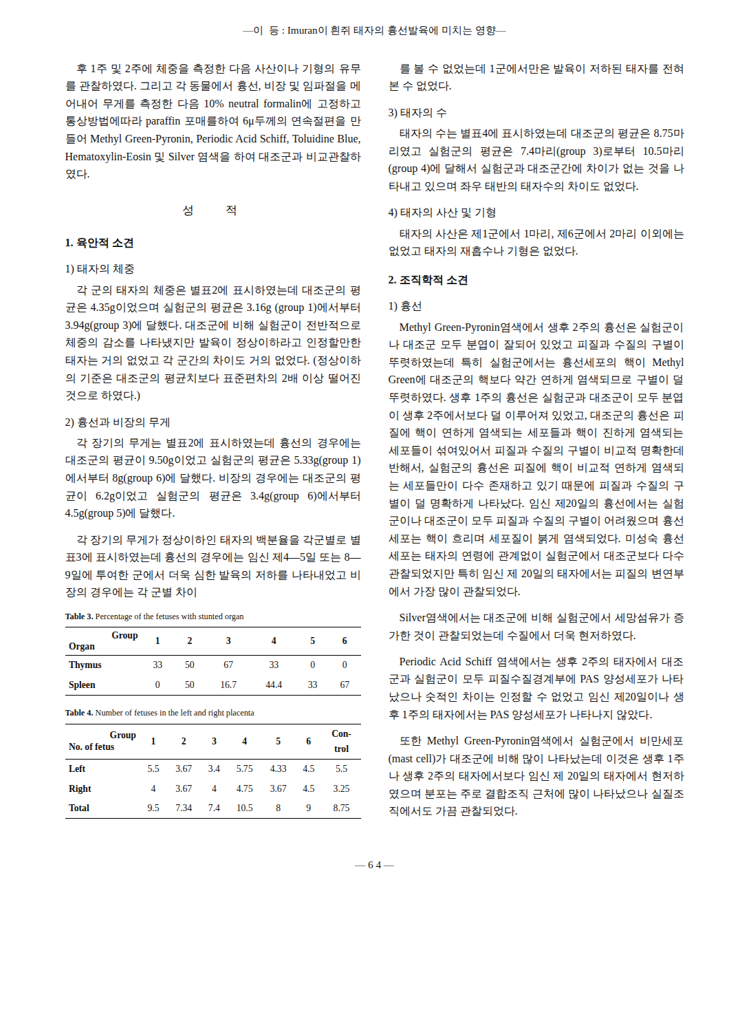—이 등 : Imuran이 흰쥐 태자의 흉선발육에 미치는 영향—
후 1주 및 2주에 체중을 측정한 다음 사산이나 기형의 유무를 관찰하였다. 그리고 각 동물에서 흉선, 비장 및 임파절을 메어내어 무게를 측정한 다음 10% neutral formalin에 고정하고 통상방법에따라 paraffin 포매를하여 6μ두께의 연속절편을 만들어 Methyl Green-Pyronin, Periodic Acid Schiff, Toluidine Blue, Hematoxylin-Eosin 및 Silver 염색을 하여 대조군과 비교관찰하였다.
성 적
1. 육안적 소견
1) 태자의 체중
각 군의 태자의 체중은 별표2에 표시하였는데 대조군의 평균은 4.35g이었으며 실험군의 평균은 3.16g (group 1)에서부터 3.94g(group 3)에 달했다. 대조군에 비해 실험군이 전반적으로 체중의 감소를 나타냈지만 발육이 정상이하라고 인정할만한 태자는 거의 없었고 각 군간의 차이도 거의 없었다. (정상이하의 기준은 대조군의 평균치보다 표준편차의 2배 이상 떨어진 것으로 하였다.)
2) 흉선과 비장의 무게
각 장기의 무게는 별표2에 표시하였는데 흉선의 경우에는 대조군의 평균이 9.50g이었고 실험군의 평균은 5.33g(group 1)에서부터 8g(group 6)에 달했다. 비장의 경우에는 대조군의 평균이 6.2g이었고 실험군의 평균은 3.4g(group 6)에서부터 4.5g(group 5)에 달했다.
각 장기의 무게가 정상이하인 태자의 백분율을 각군별로 별표3에 표시하였는데 흉선의 경우에는 임신 제4—5일 또는 8—9일에 투여한 군에서 더욱 심한 발육의 저하를 나타내었고 비장의 경우에는 각 군별 차이
Table 3. Percentage of the fetuses with stunted organ
| Group Organ | 1 | 2 | 3 | 4 | 5 | 6 |
| --- | --- | --- | --- | --- | --- | --- |
| Thymus | 33 | 50 | 67 | 33 | 0 | 0 |
| Spleen | 0 | 50 | 16.7 | 44.4 | 33 | 67 |
Table 4. Number of fetuses in the left and right placenta
| Group No. of fetus | 1 | 2 | 3 | 4 | 5 | 6 | Con- trol |
| --- | --- | --- | --- | --- | --- | --- | --- |
| Left | 5.5 | 3.67 | 3.4 | 5.75 | 4.33 | 4.5 | 5.5 |
| Right | 4 | 3.67 | 4 | 4.75 | 3.67 | 4.5 | 3.25 |
| Total | 9.5 | 7.34 | 7.4 | 10.5 | 8 | 9 | 8.75 |
를 볼 수 없었는데 1군에서만은 발육이 저하된 태자를 전혀 본 수 없었다.
3) 태자의 수
태자의 수는 별표4에 표시하였는데 대조군의 평균은 8.75마리였고 실험군의 평균은 7.4마리(group 3)로부터 10.5마리(group 4)에 달해서 실험군과 대조군간에 차이가 없는 것을 나타내고 있으며 좌우 태반의 태자수의 차이도 없었다.
4) 태자의 사산 및 기형
태자의 사산은 제1군에서 1마리, 제6군에서 2마리 이외에는 없었고 태자의 재흡수나 기형은 없었다.
2. 조직학적 소견
1) 흉선
Methyl Green-Pyronin염색에서 생후 2주의 흉선은 실험군이나 대조군 모두 분엽이 잘되어 있었고 피질과 수질의 구별이 뚜렷하였는데 특히 실험군에서는 흉선세포의 핵이 Methyl Green에 대조군의 핵보다 약간 연하게 염색되므로 구별이 덜 뚜렷하였다. 생후 1주의 흉선은 실험군과 대조군이 모두 분엽이 생후 2주에서보다 덜 이루어져 있었고, 대조군의 흉선은 피질에 핵이 연하게 염색되는 세포들과 핵이 진하게 염색되는 세포들이 섞여있어서 피질과 수질의 구별이 비교적 명확한데 반해서, 실험군의 흉선은 피질에 핵이 비교적 연하게 염색되는 세포들만이 다수 존재하고 있기 때문에 피질과 수질의 구별이 덜 명확하게 나타났다. 임신 제20일의 흉선에서는 실험군이나 대조군이 모두 피질과 수질의 구별이 어려웠으며 흉선세포는 핵이 흐리며 세포질이 붉게 염색되었다. 미성숙 흉선세포는 태자의 연령에 관계없이 실험군에서 대조군보다 다수 관찰되었지만 특히 임신 제 20일의 태자에서는 피질의 변연부에서 가장 많이 관찰되었다.
Silver염색에서는 대조군에 비해 실험군에서 세망섬유가 증가한 것이 관찰되었는데 수질에서 더욱 현저하였다.
Periodic Acid Schiff 염색에서는 생후 2주의 태자에서 대조군과 실험군이 모두 피질수질경계부에 PAS 양성세포가 나타났으나 숫적인 차이는 인정할 수 없었고 임신 제20일이나 생후 1주의 태자에서는 PAS 양성세포가 나타나지 않았다.
또한 Methyl Green-Pyronin염색에서 실험군에서 비만세포(mast cell)가 대조군에 비해 많이 나타났는데 이것은 생후 1주나 생후 2주의 태자에서보다 임신 제 20일의 태자에서 현저하였으며 분포는 주로 결합조직 근처에 많이 나타났으나 실질조직에서도 가끔 관찰되었다.
— 6 4 —